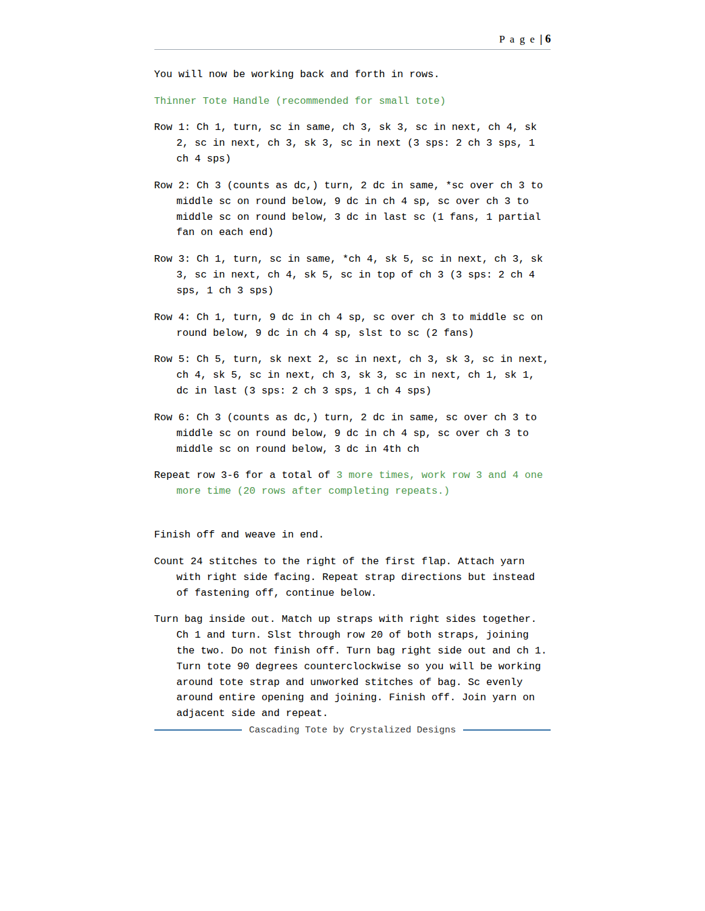P a g e | 6
You will now be working back and forth in rows.
Thinner Tote Handle (recommended for small tote)
Row 1: Ch 1, turn, sc in same, ch 3, sk 3, sc in next, ch 4, sk 2, sc in next, ch 3, sk 3, sc in next (3 sps: 2 ch 3 sps, 1 ch 4 sps)
Row 2: Ch 3 (counts as dc,) turn, 2 dc in same, *sc over ch 3 to middle sc on round below, 9 dc in ch 4 sp, sc over ch 3 to middle sc on round below, 3 dc in last sc (1 fans, 1 partial fan on each end)
Row 3: Ch 1, turn, sc in same, *ch 4, sk 5, sc in next, ch 3, sk 3, sc in next, ch 4, sk 5, sc in top of ch 3 (3 sps: 2 ch 4 sps, 1 ch 3 sps)
Row 4: Ch 1, turn, 9 dc in ch 4 sp, sc over ch 3 to middle sc on round below, 9 dc in ch 4 sp, slst to sc (2 fans)
Row 5: Ch 5, turn, sk next 2, sc in next, ch 3, sk 3, sc in next, ch 4, sk 5, sc in next, ch 3, sk 3, sc in next, ch 1, sk 1, dc in last (3 sps: 2 ch 3 sps, 1 ch 4 sps)
Row 6: Ch 3 (counts as dc,) turn, 2 dc in same, sc over ch 3 to middle sc on round below, 9 dc in ch 4 sp, sc over ch 3 to middle sc on round below, 3 dc in 4th ch
Repeat row 3-6 for a total of 3 more times, work row 3 and 4 one more time (20 rows after completing repeats.)
Finish off and weave in end.
Count 24 stitches to the right of the first flap. Attach yarn with right side facing. Repeat strap directions but instead of fastening off, continue below.
Turn bag inside out. Match up straps with right sides together. Ch 1 and turn. Slst through row 20 of both straps, joining the two. Do not finish off. Turn bag right side out and ch 1. Turn tote 90 degrees counterclockwise so you will be working around tote strap and unworked stitches of bag. Sc evenly around entire opening and joining. Finish off. Join yarn on adjacent side and repeat.
Cascading Tote by Crystalized Designs